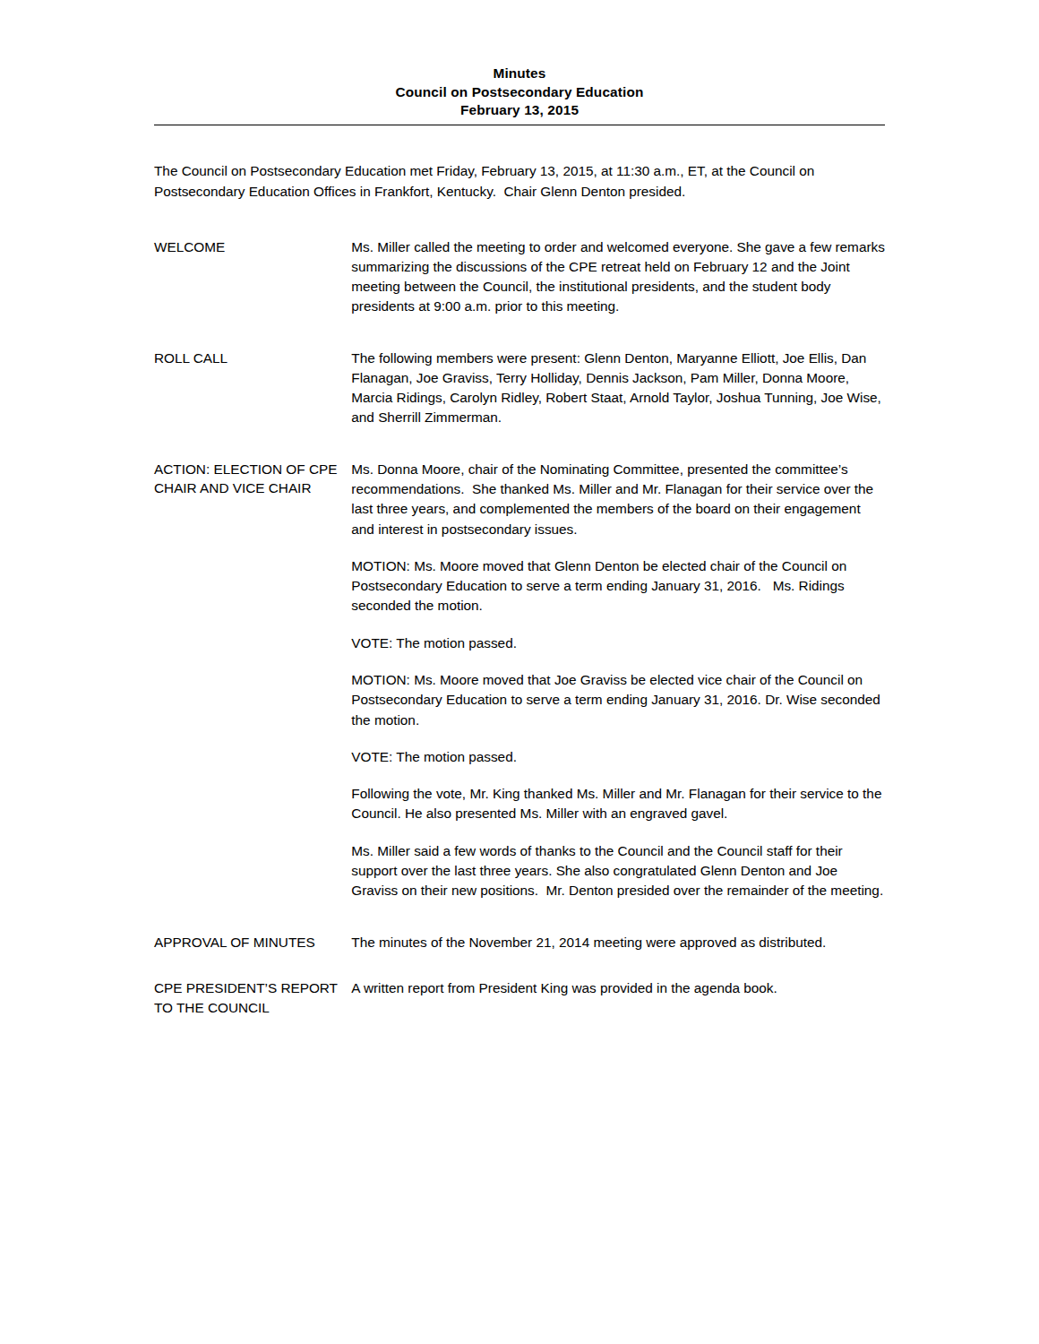Minutes
Council on Postsecondary Education
February 13, 2015
The Council on Postsecondary Education met Friday, February 13, 2015, at 11:30 a.m., ET, at the Council on Postsecondary Education Offices in Frankfort, Kentucky. Chair Glenn Denton presided.
| Welcome | Ms. Miller called the meeting to order and welcomed everyone. She gave a few remarks summarizing the discussions of the CPE retreat held on February 12 and the Joint meeting between the Council, the institutional presidents, and the student body presidents at 9:00 a.m. prior to this meeting. |
| Roll Call | The following members were present: Glenn Denton, Maryanne Elliott, Joe Ellis, Dan Flanagan, Joe Graviss, Terry Holliday, Dennis Jackson, Pam Miller, Donna Moore, Marcia Ridings, Carolyn Ridley, Robert Staat, Arnold Taylor, Joshua Tunning, Joe Wise, and Sherrill Zimmerman. |
| Action: Election of CPE Chair and Vice Chair | Ms. Donna Moore, chair of the Nominating Committee, presented the committee’s recommendations. She thanked Ms. Miller and Mr. Flanagan for their service over the last three years, and complemented the members of the board on their engagement and interest in postsecondary issues. MOTION: Ms. Moore moved that Glenn Denton be elected chair of the Council on Postsecondary Education to serve a term ending January 31, 2016. Ms. Ridings seconded the motion. VOTE: The motion passed. MOTION: Ms. Moore moved that Joe Graviss be elected vice chair of the Council on Postsecondary Education to serve a term ending January 31, 2016. Dr. Wise seconded the motion. VOTE: The motion passed. Following the vote, Mr. King thanked Ms. Miller and Mr. Flanagan for their service to the Council. He also presented Ms. Miller with an engraved gavel. Ms. Miller said a few words of thanks to the Council and the Council staff for their support over the last three years. She also congratulated Glenn Denton and Joe Graviss on their new positions. Mr. Denton presided over the remainder of the meeting. |
| Approval of Minutes | The minutes of the November 21, 2014 meeting were approved as distributed. |
| CPE President’s Report to the Council | A written report from President King was provided in the agenda book. |